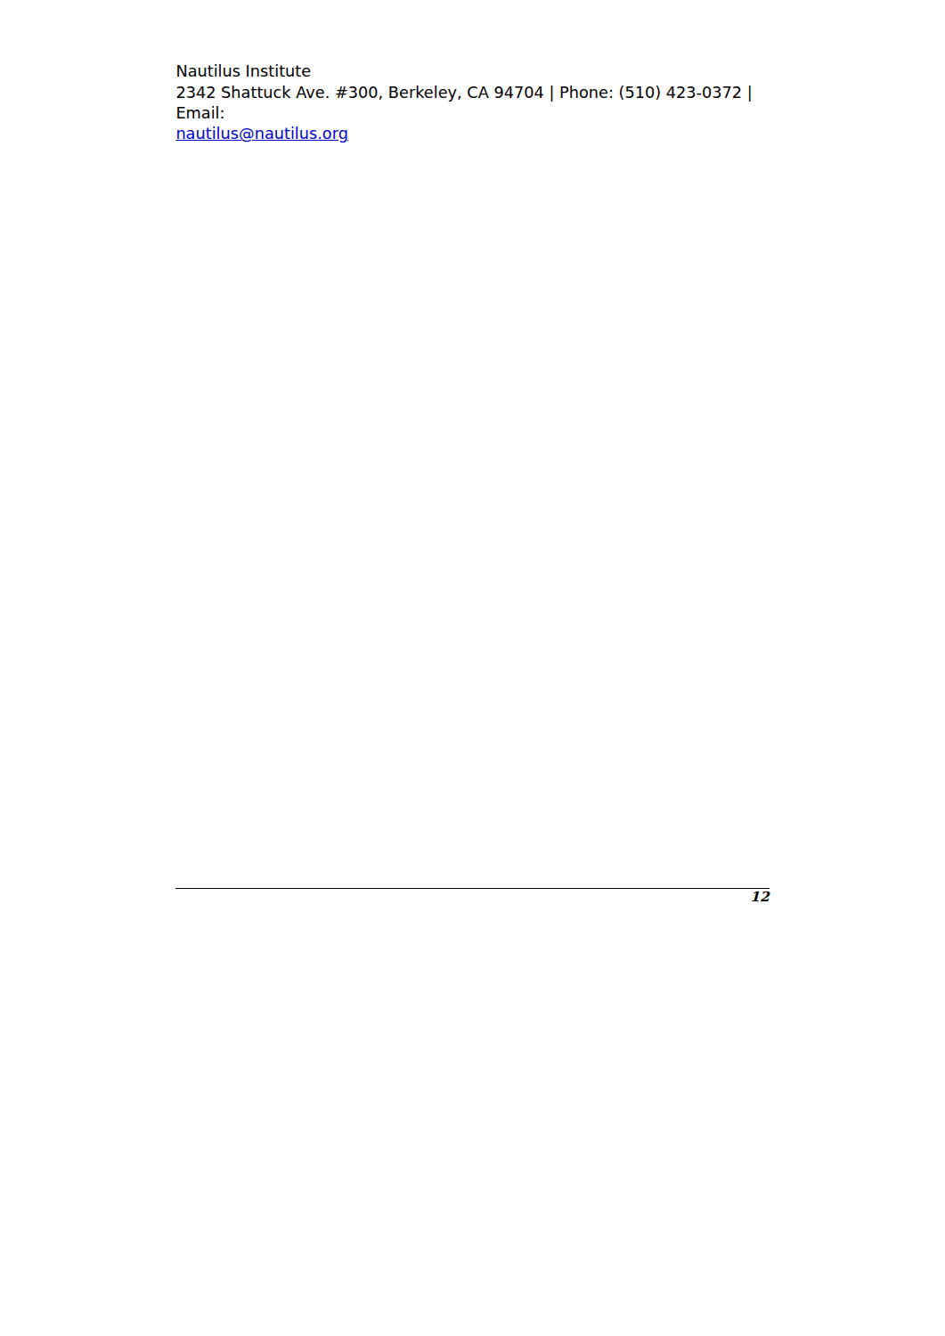Nautilus Institute
2342 Shattuck Ave. #300, Berkeley, CA 94704 | Phone: (510) 423-0372 | Email:
nautilus@nautilus.org
12